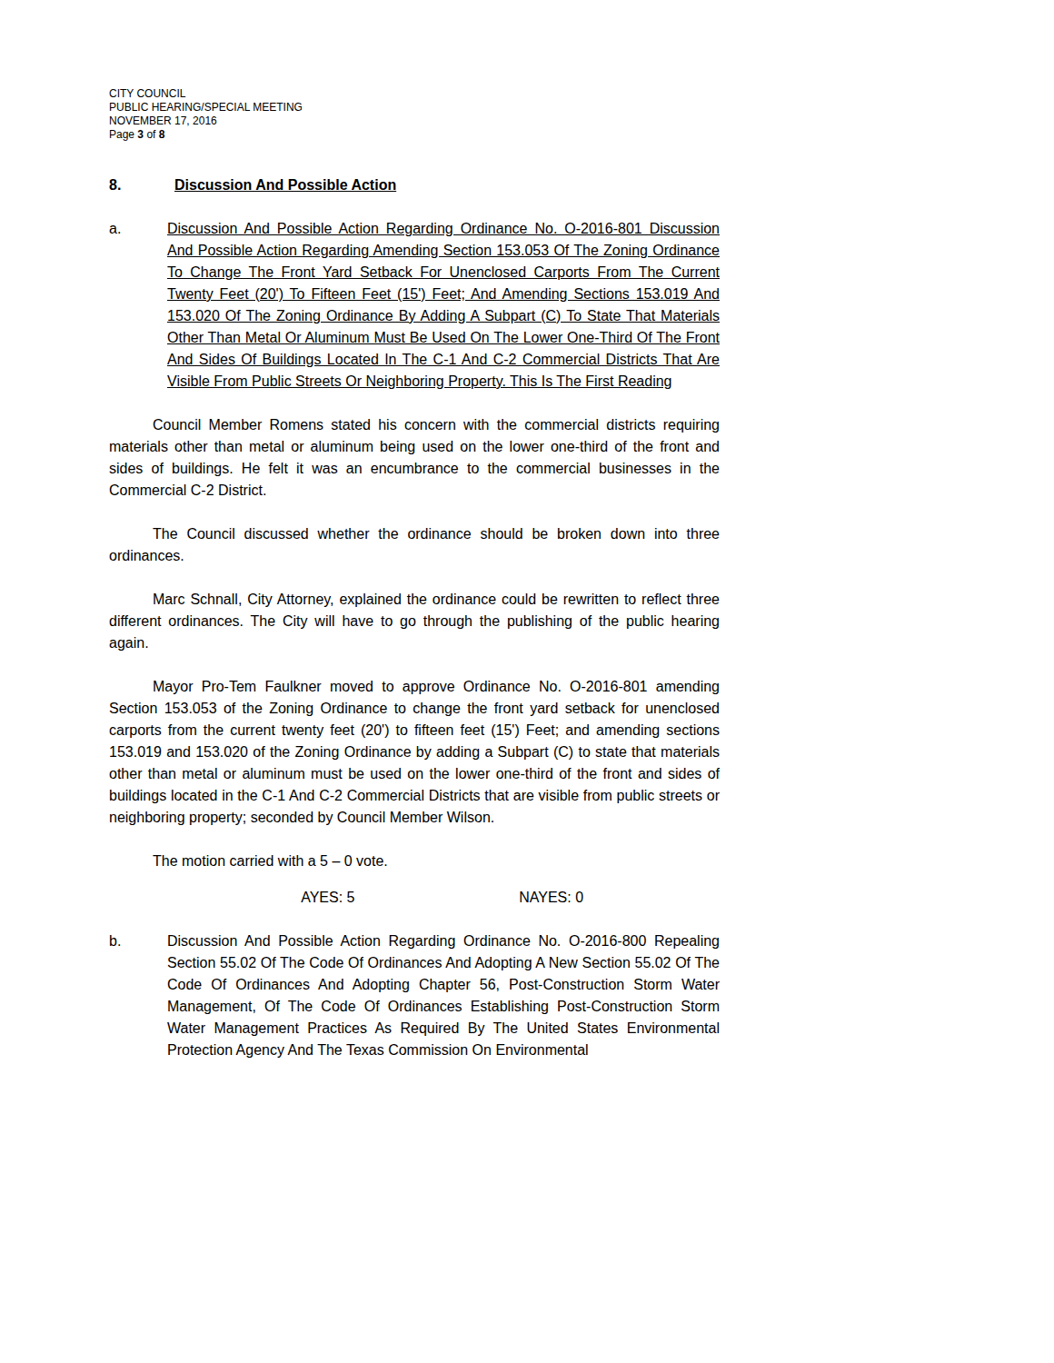CITY COUNCIL
PUBLIC HEARING/SPECIAL MEETING
NOVEMBER 17, 2016
Page 3 of 8
8.
Discussion And Possible Action
a.
Discussion And Possible Action Regarding Ordinance No. O-2016-801 Discussion And Possible Action Regarding Amending Section 153.053 Of The Zoning Ordinance To Change The Front Yard Setback For Unenclosed Carports From The Current Twenty Feet (20') To Fifteen Feet (15') Feet; And Amending Sections 153.019 And 153.020 Of The Zoning Ordinance By Adding A Subpart (C) To State That Materials Other Than Metal Or Aluminum Must Be Used On The Lower One-Third Of The Front And Sides Of Buildings Located In The C-1 And C-2 Commercial Districts That Are Visible From Public Streets Or Neighboring Property. This Is The First Reading
Council Member Romens stated his concern with the commercial districts requiring materials other than metal or aluminum being used on the lower one-third of the front and sides of buildings. He felt it was an encumbrance to the commercial businesses in the Commercial C-2 District.
The Council discussed whether the ordinance should be broken down into three ordinances.
Marc Schnall, City Attorney, explained the ordinance could be rewritten to reflect three different ordinances. The City will have to go through the publishing of the public hearing again.
Mayor Pro-Tem Faulkner moved to approve Ordinance No. O-2016-801 amending Section 153.053 of the Zoning Ordinance to change the front yard setback for unenclosed carports from the current twenty feet (20') to fifteen feet (15') Feet; and amending sections 153.019 and 153.020 of the Zoning Ordinance by adding a Subpart (C) to state that materials other than metal or aluminum must be used on the lower one-third of the front and sides of buildings located in the C-1 And C-2 Commercial Districts that are visible from public streets or neighboring property; seconded by Council Member Wilson.
The motion carried with a 5 – 0 vote.
AYES: 5
NAYES: 0
b.
Discussion And Possible Action Regarding Ordinance No. O-2016-800 Repealing Section 55.02 Of The Code Of Ordinances And Adopting A New Section 55.02 Of The Code Of Ordinances And Adopting Chapter 56, Post-Construction Storm Water Management, Of The Code Of Ordinances Establishing Post-Construction Storm Water Management Practices As Required By The United States Environmental Protection Agency And The Texas Commission On Environmental